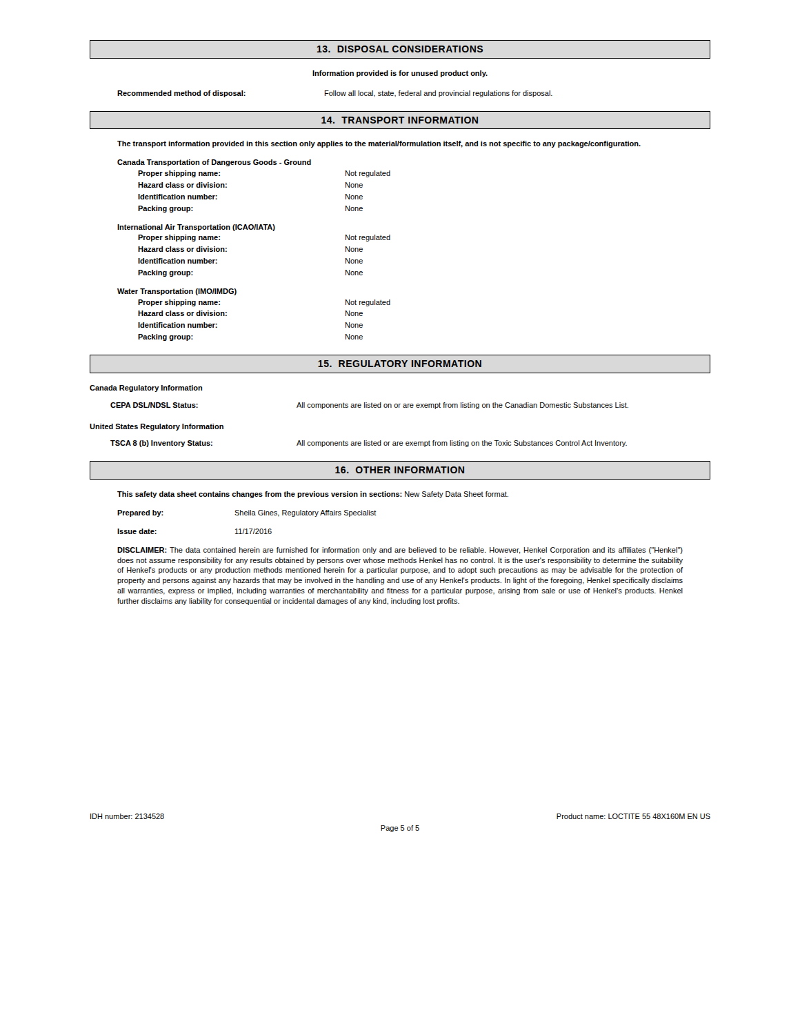13. DISPOSAL CONSIDERATIONS
Information provided is for unused product only.
Recommended method of disposal:
Follow all local, state, federal and provincial regulations for disposal.
14. TRANSPORT INFORMATION
The transport information provided in this section only applies to the material/formulation itself, and is not specific to any package/configuration.
Canada Transportation of Dangerous Goods - Ground
Proper shipping name:
Not regulated
Hazard class or division:
None
Identification number:
None
Packing group:
None
International Air Transportation (ICAO/IATA)
Proper shipping name:
Not regulated
Hazard class or division:
None
Identification number:
None
Packing group:
None
Water Transportation (IMO/IMDG)
Proper shipping name:
Not regulated
Hazard class or division:
None
Identification number:
None
Packing group:
None
15. REGULATORY INFORMATION
Canada Regulatory Information
CEPA DSL/NDSL Status:
All components are listed on or are exempt from listing on the Canadian Domestic Substances List.
United States Regulatory Information
TSCA 8 (b) Inventory Status:
All components are listed or are exempt from listing on the Toxic Substances Control Act Inventory.
16. OTHER INFORMATION
This safety data sheet contains changes from the previous version in sections: New Safety Data Sheet format.
Prepared by:
Sheila Gines, Regulatory Affairs Specialist
Issue date:
11/17/2016
DISCLAIMER: The data contained herein are furnished for information only and are believed to be reliable. However, Henkel Corporation and its affiliates ("Henkel") does not assume responsibility for any results obtained by persons over whose methods Henkel has no control. It is the user's responsibility to determine the suitability of Henkel's products or any production methods mentioned herein for a particular purpose, and to adopt such precautions as may be advisable for the protection of property and persons against any hazards that may be involved in the handling and use of any Henkel's products. In light of the foregoing, Henkel specifically disclaims all warranties, express or implied, including warranties of merchantability and fitness for a particular purpose, arising from sale or use of Henkel's products. Henkel further disclaims any liability for consequential or incidental damages of any kind, including lost profits.
IDH number: 2134528
Product name: LOCTITE 55 48X160M EN US
Page 5 of 5